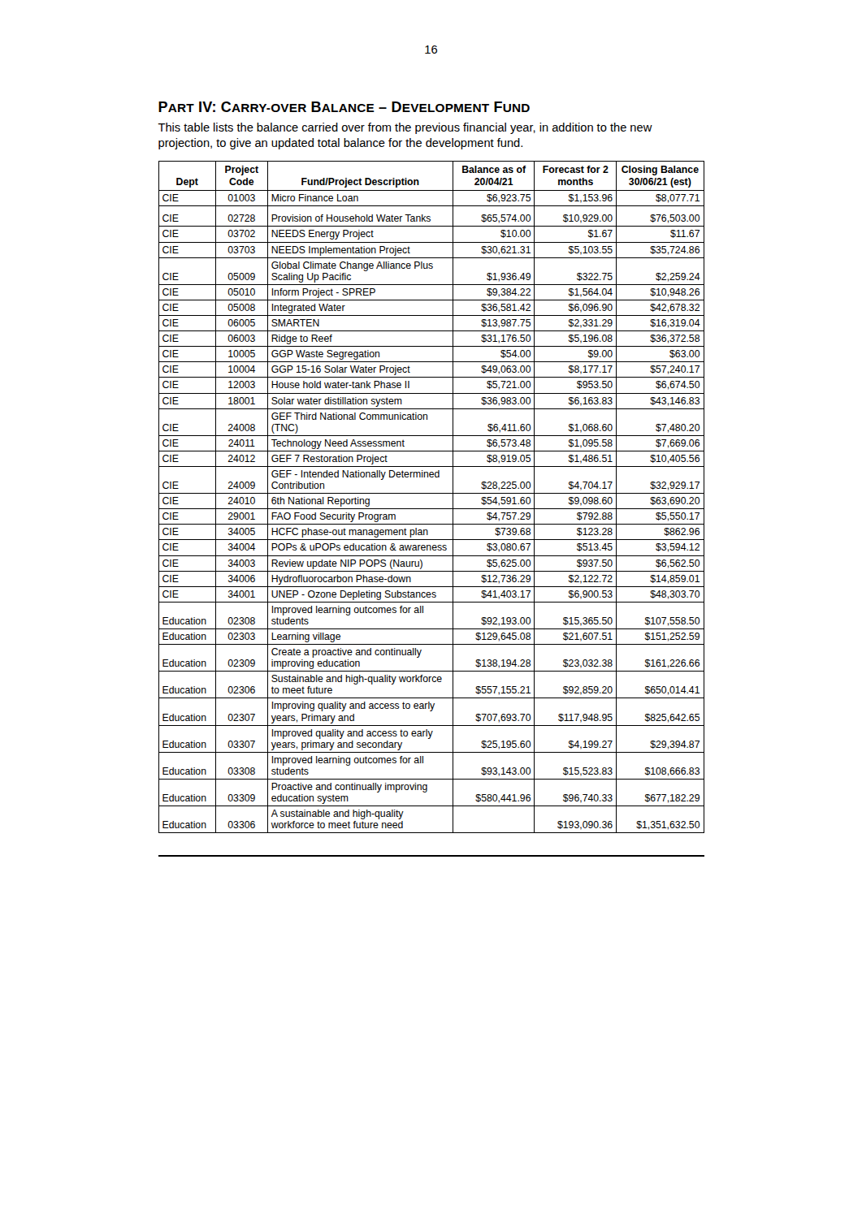16
PART IV: CARRY-OVER BALANCE – DEVELOPMENT FUND
This table lists the balance carried over from the previous financial year, in addition to the new projection, to give an updated total balance for the development fund.
| Dept | Project Code | Fund/Project Description | Balance as of 20/04/21 | Forecast for 2 months | Closing Balance 30/06/21 (est) |
| --- | --- | --- | --- | --- | --- |
| CIE | 01003 | Micro Finance Loan | $6,923.75 | $1,153.96 | $8,077.71 |
| CIE | 02728 | Provision of Household Water Tanks | $65,574.00 | $10,929.00 | $76,503.00 |
| CIE | 03702 | NEEDS Energy Project | $10.00 | $1.67 | $11.67 |
| CIE | 03703 | NEEDS Implementation Project | $30,621.31 | $5,103.55 | $35,724.86 |
| CIE | 05009 | Global Climate Change Alliance Plus Scaling Up Pacific | $1,936.49 | $322.75 | $2,259.24 |
| CIE | 05010 | Inform Project - SPREP | $9,384.22 | $1,564.04 | $10,948.26 |
| CIE | 05008 | Integrated Water | $36,581.42 | $6,096.90 | $42,678.32 |
| CIE | 06005 | SMARTEN | $13,987.75 | $2,331.29 | $16,319.04 |
| CIE | 06003 | Ridge to Reef | $31,176.50 | $5,196.08 | $36,372.58 |
| CIE | 10005 | GGP Waste Segregation | $54.00 | $9.00 | $63.00 |
| CIE | 10004 | GGP 15-16 Solar Water Project | $49,063.00 | $8,177.17 | $57,240.17 |
| CIE | 12003 | House hold water-tank Phase II | $5,721.00 | $953.50 | $6,674.50 |
| CIE | 18001 | Solar water distillation system | $36,983.00 | $6,163.83 | $43,146.83 |
| CIE | 24008 | GEF Third National Communication (TNC) | $6,411.60 | $1,068.60 | $7,480.20 |
| CIE | 24011 | Technology Need Assessment | $6,573.48 | $1,095.58 | $7,669.06 |
| CIE | 24012 | GEF 7 Restoration Project | $8,919.05 | $1,486.51 | $10,405.56 |
| CIE | 24009 | GEF - Intended Nationally Determined Contribution | $28,225.00 | $4,704.17 | $32,929.17 |
| CIE | 24010 | 6th National Reporting | $54,591.60 | $9,098.60 | $63,690.20 |
| CIE | 29001 | FAO Food Security Program | $4,757.29 | $792.88 | $5,550.17 |
| CIE | 34005 | HCFC phase-out management plan | $739.68 | $123.28 | $862.96 |
| CIE | 34004 | POPs & uPOPs education & awareness | $3,080.67 | $513.45 | $3,594.12 |
| CIE | 34003 | Review update NIP POPS (Nauru) | $5,625.00 | $937.50 | $6,562.50 |
| CIE | 34006 | Hydrofluorocarbon Phase-down | $12,736.29 | $2,122.72 | $14,859.01 |
| CIE | 34001 | UNEP - Ozone Depleting Substances | $41,403.17 | $6,900.53 | $48,303.70 |
| Education | 02308 | Improved learning outcomes for all students | $92,193.00 | $15,365.50 | $107,558.50 |
| Education | 02303 | Learning village | $129,645.08 | $21,607.51 | $151,252.59 |
| Education | 02309 | Create a proactive and continually improving education | $138,194.28 | $23,032.38 | $161,226.66 |
| Education | 02306 | Sustainable and high-quality workforce to meet future | $557,155.21 | $92,859.20 | $650,014.41 |
| Education | 02307 | Improving quality and access to early years, Primary and | $707,693.70 | $117,948.95 | $825,642.65 |
| Education | 03307 | Improved quality and access to early years, primary and secondary | $25,195.60 | $4,199.27 | $29,394.87 |
| Education | 03308 | Improved learning outcomes for all students | $93,143.00 | $15,523.83 | $108,666.83 |
| Education | 03309 | Proactive and continually improving education system | $580,441.96 | $96,740.33 | $677,182.29 |
| Education | 03306 | A sustainable and high-quality workforce to meet future need | | $193,090.36 | $1,351,632.50 |